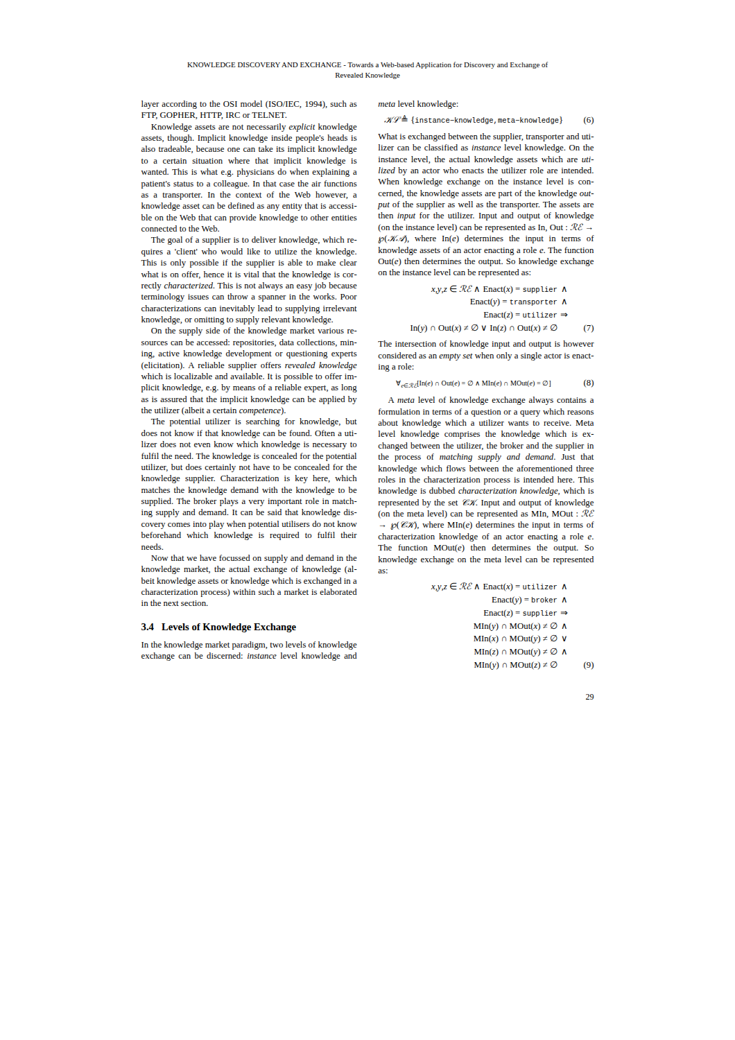KNOWLEDGE DISCOVERY AND EXCHANGE - Towards a Web-based Application for Discovery and Exchange of
Revealed Knowledge
layer according to the OSI model (ISO/IEC, 1994), such as FTP, GOPHER, HTTP, IRC or TELNET.
Knowledge assets are not necessarily explicit knowledge assets, though. Implicit knowledge inside people's heads is also tradeable, because one can take its implicit knowledge to a certain situation where that implicit knowledge is wanted. This is what e.g. physicians do when explaining a patient's status to a colleague. In that case the air functions as a transporter. In the context of the Web however, a knowledge asset can be defined as any entity that is accessible on the Web that can provide knowledge to other entities connected to the Web.
The goal of a supplier is to deliver knowledge, which requires a 'client' who would like to utilize the knowledge. This is only possible if the supplier is able to make clear what is on offer, hence it is vital that the knowledge is correctly characterized. This is not always an easy job because terminology issues can throw a spanner in the works. Poor characterizations can inevitably lead to supplying irrelevant knowledge, or omitting to supply relevant knowledge.
On the supply side of the knowledge market various resources can be accessed: repositories, data collections, mining, active knowledge development or questioning experts (elicitation). A reliable supplier offers revealed knowledge which is localizable and available. It is possible to offer implicit knowledge, e.g. by means of a reliable expert, as long as is assured that the implicit knowledge can be applied by the utilizer (albeit a certain competence).
The potential utilizer is searching for knowledge, but does not know if that knowledge can be found. Often a utilizer does not even know which knowledge is necessary to fulfil the need. The knowledge is concealed for the potential utilizer, but does certainly not have to be concealed for the knowledge supplier. Characterization is key here, which matches the knowledge demand with the knowledge to be supplied. The broker plays a very important role in matching supply and demand. It can be said that knowledge discovery comes into play when potential utilisers do not know beforehand which knowledge is required to fulfil their needs.
Now that we have focussed on supply and demand in the knowledge market, the actual exchange of knowledge (albeit knowledge assets or knowledge which is exchanged in a characterization process) within such a market is elaborated in the next section.
3.4 Levels of Knowledge Exchange
In the knowledge market paradigm, two levels of knowledge exchange can be discerned: instance level knowledge and meta level knowledge:
𝒦ℒ ≜ {instance−knowledge,meta−knowledge}
(6)
What is exchanged between the supplier, transporter and utilizer can be classified as instance level knowledge. On the instance level, the actual knowledge assets which are utilized by an actor who enacts the utilizer role are intended. When knowledge exchange on the instance level is concerned, the knowledge assets are part of the knowledge output of the supplier as well as the transporter. The assets are then input for the utilizer. Input and output of knowledge (on the instance level) can be represented as In, Out : ℛℰ → ℘(𝒦𝒜), where In(e) determines the input in terms of knowledge assets of an actor enacting a role e. The function Out(e) then determines the output. So knowledge exchange on the instance level can be represented as:
x,y,z ∈ ℛℰ ∧ Enact(x) = supplier
∧
Enact(y) = transporter
∧
Enact(z) = utilizer
⇒
In(y) ∩ Out(x) ≠ ∅ ∨ In(z) ∩ Out(x) ≠ ∅
(7)
The intersection of knowledge input and output is however considered as an empty set when only a single actor is enacting a role:
∀e∈ℛℰ[In(e) ∩ Out(e) = ∅ ∧ MIn(e) ∩ MOut(e) = ∅]
(8)
A meta level of knowledge exchange always contains a formulation in terms of a question or a query which reasons about knowledge which a utilizer wants to receive. Meta level knowledge comprises the knowledge which is exchanged between the utilizer, the broker and the supplier in the process of matching supply and demand. Just that knowledge which flows between the aforementioned three roles in the characterization process is intended here. This knowledge is dubbed characterization knowledge, which is represented by the set 𝒞𝒦. Input and output of knowledge (on the meta level) can be represented as MIn, MOut : ℛℰ → ℘(𝒞𝒦), where MIn(e) determines the input in terms of characterization knowledge of an actor enacting a role e. The function MOut(e) then determines the output. So knowledge exchange on the meta level can be represented as:
x,y,z ∈ ℛℰ ∧ Enact(x) = utilizer
∧
Enact(y) = broker
∧
Enact(z) = supplier
⇒
MIn(y) ∩ MOut(x) ≠ ∅
∧
MIn(x) ∩ MOut(y) ≠ ∅
∨
MIn(z) ∩ MOut(y) ≠ ∅
∧
MIn(y) ∩ MOut(z) ≠ ∅
(9)
29